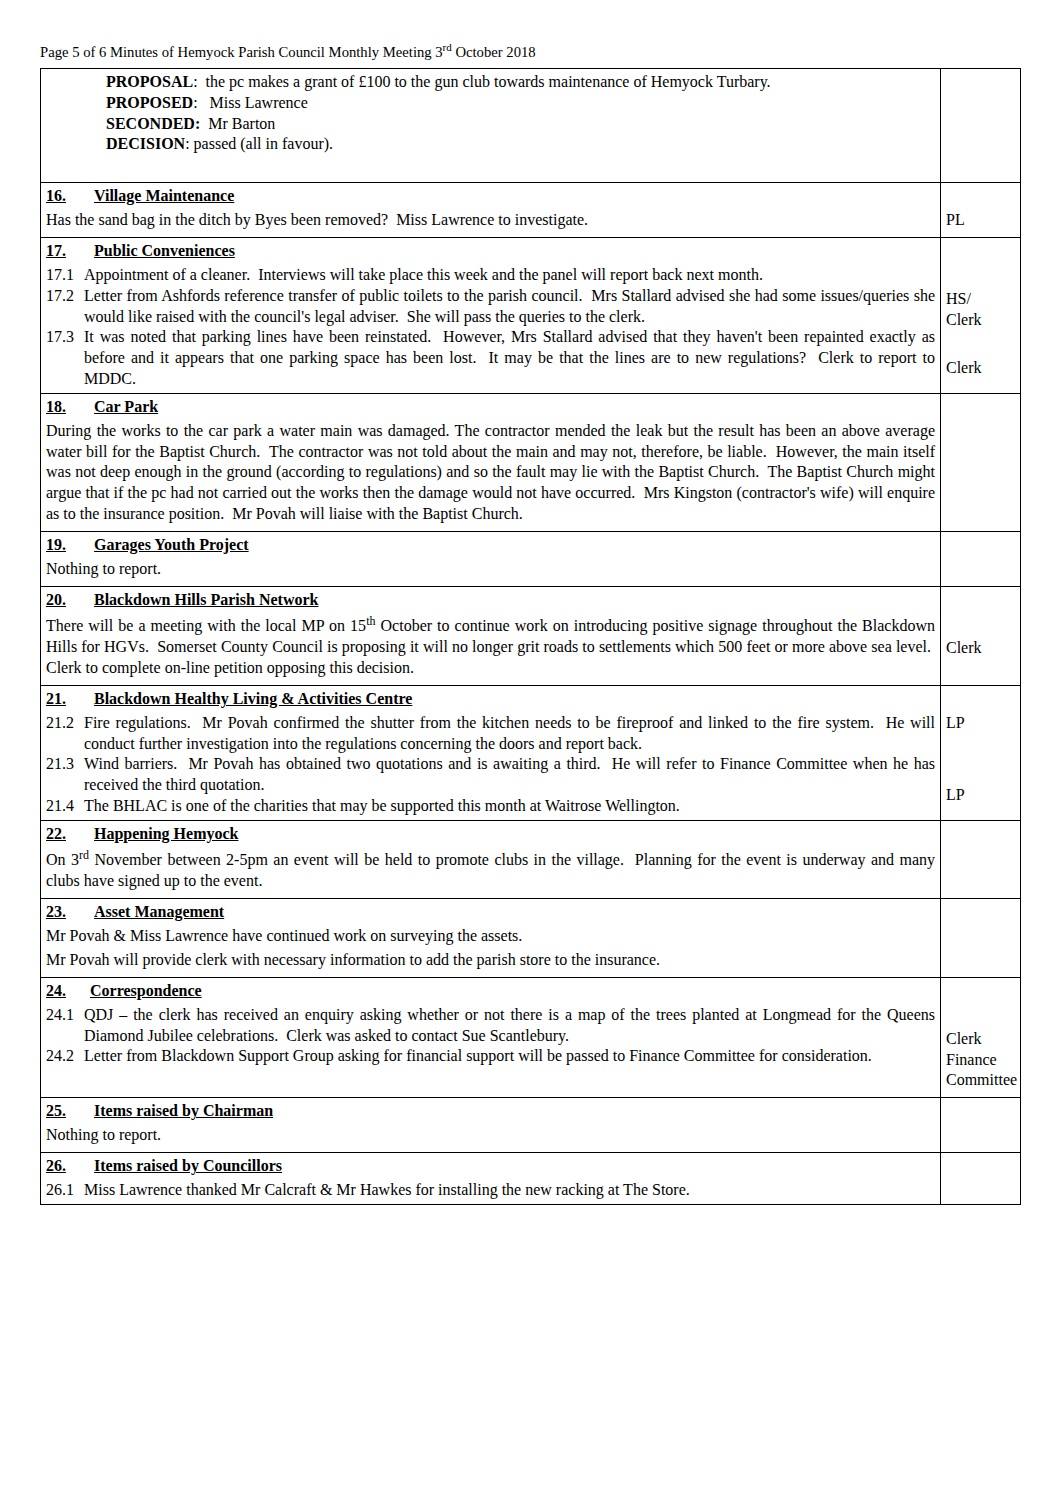Page 5 of 6 Minutes of Hemyock Parish Council Monthly Meeting 3rd October 2018
| PROPOSAL : the pc makes a grant of £100 to the gun club towards maintenance of Hemyock Turbary. PROPOSED : Miss Lawrence SECONDED: Mr Barton DECISION : passed (all in favour). | |
| 16. Village Maintenance Has the sand bag in the ditch by Byes been removed? Miss Lawrence to investigate. | PL |
| 17. Public Conveniences 17.1 Appointment of a cleaner. Interviews will take place this week and the panel will report back next month. 17.2 Letter from Ashfords reference transfer of public toilets to the parish council. Mrs Stallard advised she had some issues/queries she would like raised with the council's legal adviser. She will pass the queries to the clerk. 17.3 It was noted that parking lines have been reinstated. However, Mrs Stallard advised that they haven't been repainted exactly as before and it appears that one parking space has been lost. It may be that the lines are to new regulations? Clerk to report to MDDC. | HS/ Clerk Clerk |
| 18. Car Park During the works to the car park a water main was damaged. The contractor mended the leak but the result has been an above average water bill for the Baptist Church. The contractor was not told about the main and may not, therefore, be liable. However, the main itself was not deep enough in the ground (according to regulations) and so the fault may lie with the Baptist Church. The Baptist Church might argue that if the pc had not carried out the works then the damage would not have occurred. Mrs Kingston (contractor's wife) will enquire as to the insurance position. Mr Povah will liaise with the Baptist Church. | |
| 19. Garages Youth Project Nothing to report. | |
| 20. Blackdown Hills Parish Network There will be a meeting with the local MP on 15 th October to continue work on introducing positive signage throughout the Blackdown Hills for HGVs. Somerset County Council is proposing it will no longer grit roads to settlements which 500 feet or more above sea level. Clerk to complete on-line petition opposing this decision. | Clerk |
| 21. Blackdown Healthy Living & Activities Centre 21.2 Fire regulations. Mr Povah confirmed the shutter from the kitchen needs to be fireproof and linked to the fire system. He will conduct further investigation into the regulations concerning the doors and report back. 21.3 Wind barriers. Mr Povah has obtained two quotations and is awaiting a third. He will refer to Finance Committee when he has received the third quotation. 21.4 The BHLAC is one of the charities that may be supported this month at Waitrose Wellington. | LP LP |
| 22. Happening Hemyock On 3 rd November between 2-5pm an event will be held to promote clubs in the village. Planning for the event is underway and many clubs have signed up to the event. | |
| 23. Asset Management Mr Povah & Miss Lawrence have continued work on surveying the assets. Mr Povah will provide clerk with necessary information to add the parish store to the insurance. | |
| 24. Correspondence 24.1 QDJ – the clerk has received an enquiry asking whether or not there is a map of the trees planted at Longmead for the Queens Diamond Jubilee celebrations. Clerk was asked to contact Sue Scantlebury. 24.2 Letter from Blackdown Support Group asking for financial support will be passed to Finance Committee for consideration. | Clerk Finance Committee |
| 25. Items raised by Chairman Nothing to report. | |
| 26. Items raised by Councillors 26.1 Miss Lawrence thanked Mr Calcraft & Mr Hawkes for installing the new racking at The Store. | |